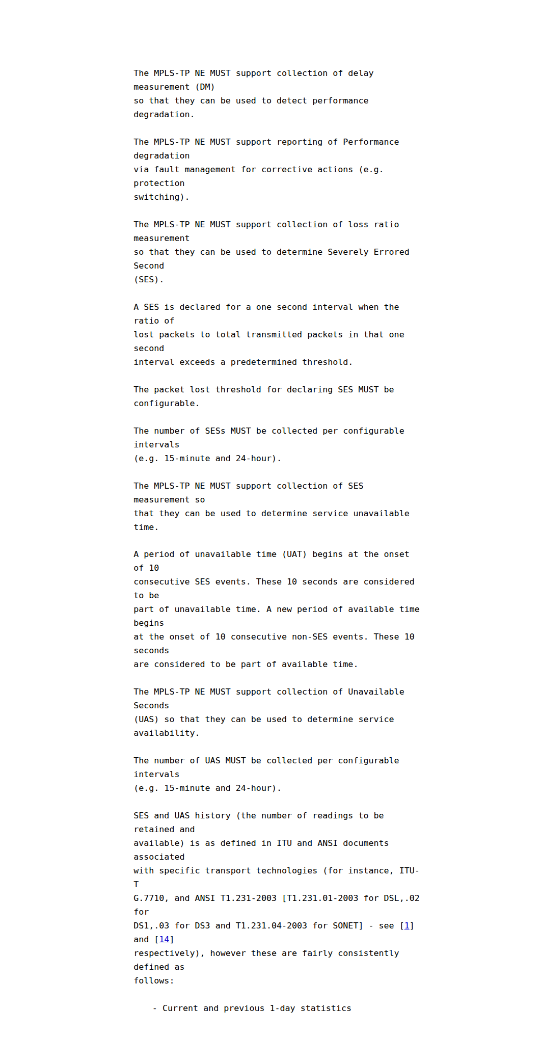The MPLS-TP NE MUST support collection of delay measurement (DM) so that they can be used to detect performance degradation.
The MPLS-TP NE MUST support reporting of Performance degradation via fault management for corrective actions (e.g. protection switching).
The MPLS-TP NE MUST support collection of loss ratio measurement so that they can be used to determine Severely Errored Second (SES).
A SES is declared for a one second interval when the ratio of lost packets to total transmitted packets in that one second interval exceeds a predetermined threshold.
The packet lost threshold for declaring SES MUST be configurable.
The number of SESs MUST be collected per configurable intervals (e.g. 15-minute and 24-hour).
The MPLS-TP NE MUST support collection of SES measurement so that they can be used to determine service unavailable time.
A period of unavailable time (UAT) begins at the onset of 10 consecutive SES events. These 10 seconds are considered to be part of unavailable time. A new period of available time begins at the onset of 10 consecutive non-SES events. These 10 seconds are considered to be part of available time.
The MPLS-TP NE MUST support collection of Unavailable Seconds (UAS) so that they can be used to determine service availability.
The number of UAS MUST be collected per configurable intervals (e.g. 15-minute and 24-hour).
SES and UAS history (the number of readings to be retained and available) is as defined in ITU and ANSI documents associated with specific transport technologies (for instance, ITU-T G.7710, and ANSI T1.231-2003 [T1.231.01-2003 for DSL,.02 for DS1,.03 for DS3 and T1.231.04-2003 for SONET] - see [1] and [14] respectively), however these are fairly consistently defined as follows:
Current and previous 1-day statistics